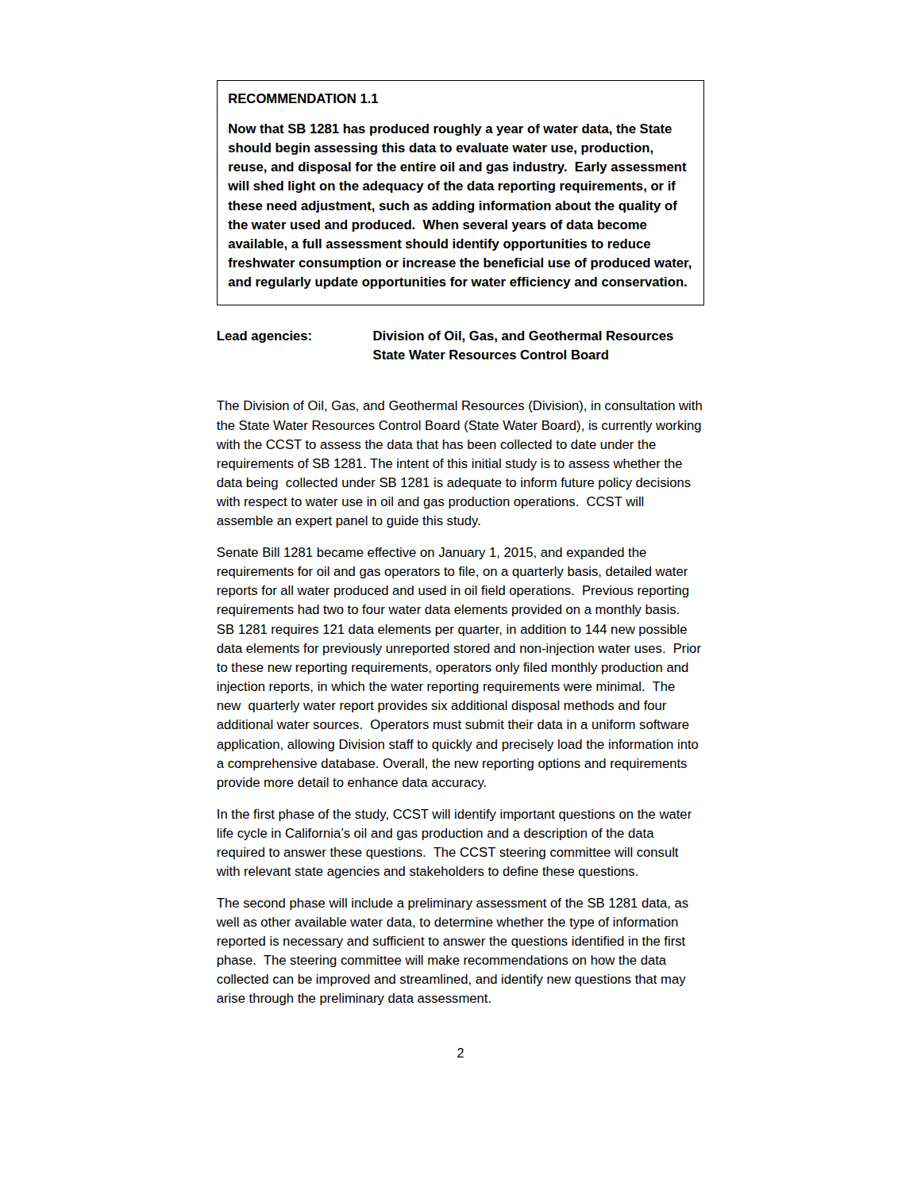RECOMMENDATION 1.1
Now that SB 1281 has produced roughly a year of water data, the State should begin assessing this data to evaluate water use, production, reuse, and disposal for the entire oil and gas industry. Early assessment will shed light on the adequacy of the data reporting requirements, or if these need adjustment, such as adding information about the quality of the water used and produced. When several years of data become available, a full assessment should identify opportunities to reduce freshwater consumption or increase the beneficial use of produced water, and regularly update opportunities for water efficiency and conservation.
Lead agencies:
Division of Oil, Gas, and Geothermal Resources
State Water Resources Control Board
The Division of Oil, Gas, and Geothermal Resources (Division), in consultation with the State Water Resources Control Board (State Water Board), is currently working with the CCST to assess the data that has been collected to date under the requirements of SB 1281. The intent of this initial study is to assess whether the data being collected under SB 1281 is adequate to inform future policy decisions with respect to water use in oil and gas production operations. CCST will assemble an expert panel to guide this study.
Senate Bill 1281 became effective on January 1, 2015, and expanded the requirements for oil and gas operators to file, on a quarterly basis, detailed water reports for all water produced and used in oil field operations. Previous reporting requirements had two to four water data elements provided on a monthly basis. SB 1281 requires 121 data elements per quarter, in addition to 144 new possible data elements for previously unreported stored and non-injection water uses. Prior to these new reporting requirements, operators only filed monthly production and injection reports, in which the water reporting requirements were minimal. The new quarterly water report provides six additional disposal methods and four additional water sources. Operators must submit their data in a uniform software application, allowing Division staff to quickly and precisely load the information into a comprehensive database. Overall, the new reporting options and requirements provide more detail to enhance data accuracy.
In the first phase of the study, CCST will identify important questions on the water life cycle in California’s oil and gas production and a description of the data required to answer these questions. The CCST steering committee will consult with relevant state agencies and stakeholders to define these questions.
The second phase will include a preliminary assessment of the SB 1281 data, as well as other available water data, to determine whether the type of information reported is necessary and sufficient to answer the questions identified in the first phase. The steering committee will make recommendations on how the data collected can be improved and streamlined, and identify new questions that may arise through the preliminary data assessment.
2